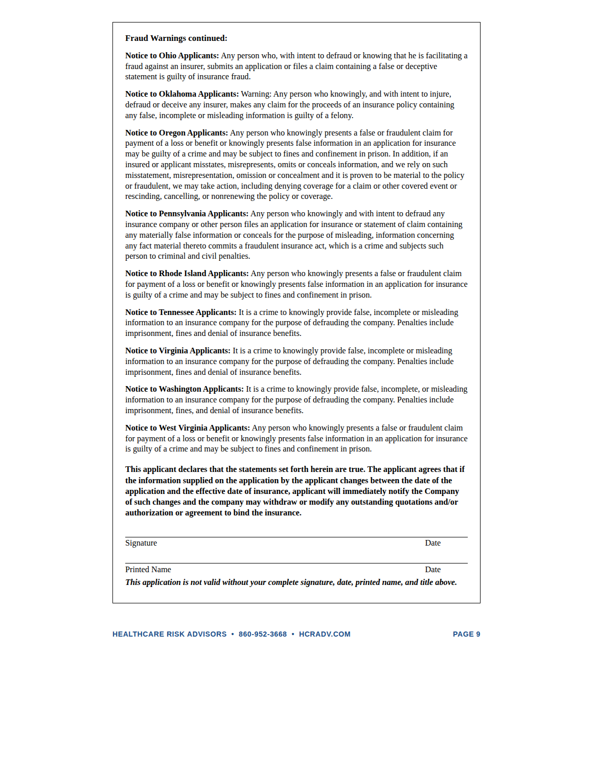Fraud Warnings continued:
Notice to Ohio Applicants: Any person who, with intent to defraud or knowing that he is facilitating a fraud against an insurer, submits an application or files a claim containing a false or deceptive statement is guilty of insurance fraud.
Notice to Oklahoma Applicants: Warning: Any person who knowingly, and with intent to injure, defraud or deceive any insurer, makes any claim for the proceeds of an insurance policy containing any false, incomplete or misleading information is guilty of a felony.
Notice to Oregon Applicants: Any person who knowingly presents a false or fraudulent claim for payment of a loss or benefit or knowingly presents false information in an application for insurance may be guilty of a crime and may be subject to fines and confinement in prison. In addition, if an insured or applicant misstates, misrepresents, omits or conceals information, and we rely on such misstatement, misrepresentation, omission or concealment and it is proven to be material to the policy or fraudulent, we may take action, including denying coverage for a claim or other covered event or rescinding, cancelling, or nonrenewing the policy or coverage.
Notice to Pennsylvania Applicants: Any person who knowingly and with intent to defraud any insurance company or other person files an application for insurance or statement of claim containing any materially false information or conceals for the purpose of misleading, information concerning any fact material thereto commits a fraudulent insurance act, which is a crime and subjects such person to criminal and civil penalties.
Notice to Rhode Island Applicants: Any person who knowingly presents a false or fraudulent claim for payment of a loss or benefit or knowingly presents false information in an application for insurance is guilty of a crime and may be subject to fines and confinement in prison.
Notice to Tennessee Applicants: It is a crime to knowingly provide false, incomplete or misleading information to an insurance company for the purpose of defrauding the company. Penalties include imprisonment, fines and denial of insurance benefits.
Notice to Virginia Applicants: It is a crime to knowingly provide false, incomplete or misleading information to an insurance company for the purpose of defrauding the company. Penalties include imprisonment, fines and denial of insurance benefits.
Notice to Washington Applicants: It is a crime to knowingly provide false, incomplete, or misleading information to an insurance company for the purpose of defrauding the company. Penalties include imprisonment, fines, and denial of insurance benefits.
Notice to West Virginia Applicants: Any person who knowingly presents a false or fraudulent claim for payment of a loss or benefit or knowingly presents false information in an application for insurance is guilty of a crime and may be subject to fines and confinement in prison.
This applicant declares that the statements set forth herein are true. The applicant agrees that if the information supplied on the application by the applicant changes between the date of the application and the effective date of insurance, applicant will immediately notify the Company of such changes and the company may withdraw or modify any outstanding quotations and/or authorization or agreement to bind the insurance.
Signature Date
Printed Name Date
This application is not valid without your complete signature, date, printed name, and title above.
Healthcare Risk Advisors • 860-952-3668 • HCRADV.com
Page 9